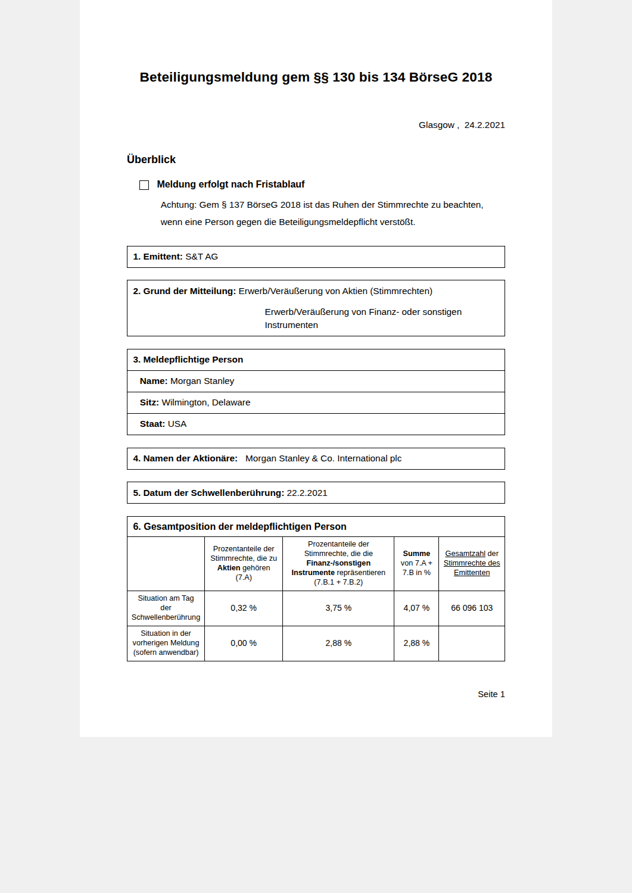Beteiligungsmeldung gem §§ 130 bis 134 BörseG 2018
Glasgow , 24.2.2021
Überblick
Meldung erfolgt nach Fristablauf
Achtung: Gem § 137 BörseG 2018 ist das Ruhen der Stimmrechte zu beachten,
wenn eine Person gegen die Beteiligungsmeldepflicht verstößt.
| 1. Emittent: S&T AG |
| 2. Grund der Mitteilung: Erwerb/Veräußerung von Aktien (Stimmrechten) |
| Erwerb/Veräußerung von Finanz- oder sonstigen Instrumenten |
| 3. Meldepflichtige Person |
| Name: Morgan Stanley |
| Sitz: Wilmington, Delaware |
| Staat: USA |
| 4. Namen der Aktionäre: Morgan Stanley & Co. International plc |
| 5. Datum der Schwellenberührung: 22.2.2021 |
| 6. Gesamtposition der meldepflichtigen Person |
| | Prozentanteile der Stimmrechte, die zu Aktien gehören (7.A) | Prozentanteile der Stimmrechte, die die Finanz-/sonstigen Instrumente repräsentieren (7.B.1 + 7.B.2) | Summe von 7.A + 7.B in % | Gesamtzahl der Stimmrechte des Emittenten |
| Situation am Tag der Schwellenberührung | 0,32 % | 3,75 % | 4,07 % | 66 096 103 |
| Situation in der vorherigen Meldung (sofern anwendbar) | 0,00 % | 2,88 % | 2,88 % | |
Seite 1